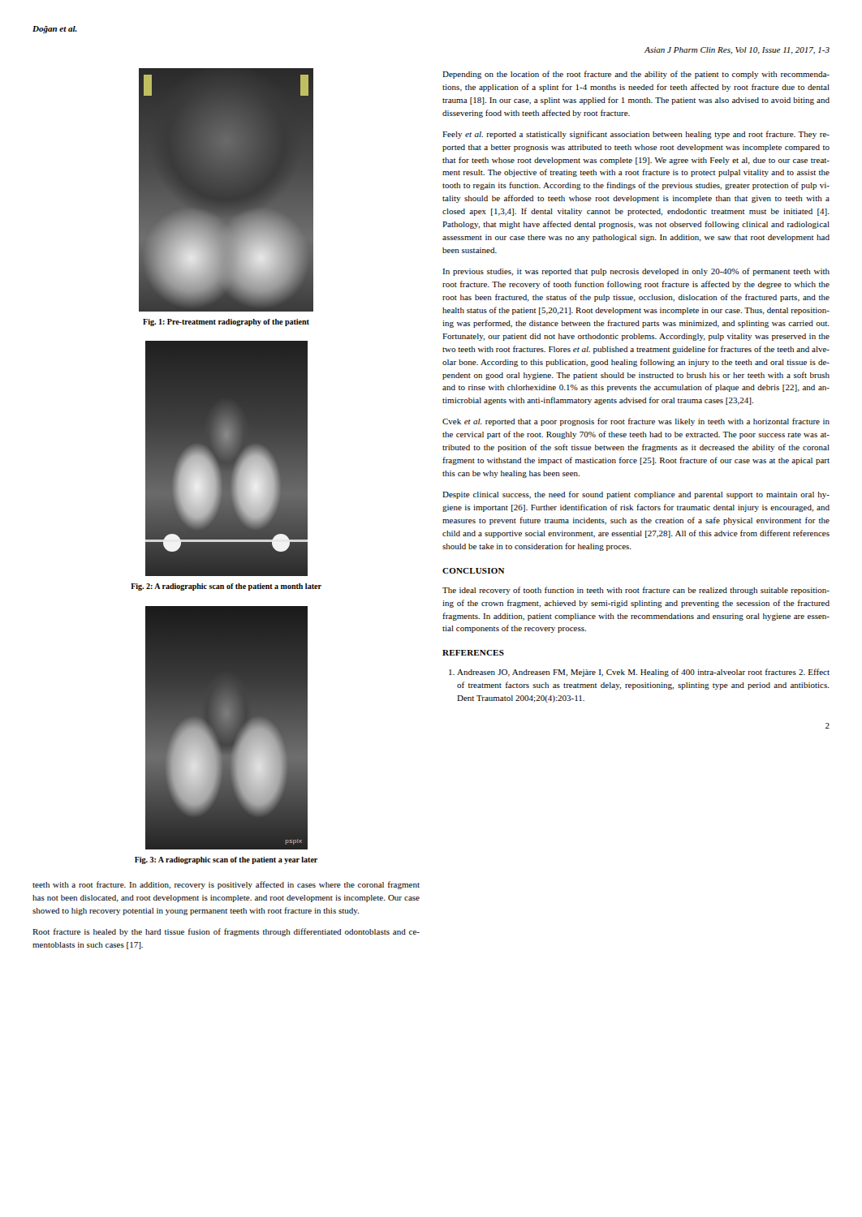Doğan et al.
Asian J Pharm Clin Res, Vol 10, Issue 11, 2017, 1-3
Fig. 1: Pre-treatment radiography of the patient
Fig. 2: A radiographic scan of the patient a month later
pspix
Fig. 3: A radiographic scan of the patient a year later
teeth with a root fracture. In addition, recovery is positively affected in cases where the coronal fragment has not been dislocated, and root development is incomplete. and root development is incomplete. Our case showed to high recovery potential in young permanent teeth with root fracture in this study.
Root fracture is healed by the hard tissue fusion of fragments through differentiated odontoblasts and cementoblasts in such cases [17].
Depending on the location of the root fracture and the ability of the patient to comply with recommendations, the application of a splint for 1-4 months is needed for teeth affected by root fracture due to dental trauma [18]. In our case, a splint was applied for 1 month. The patient was also advised to avoid biting and dissevering food with teeth affected by root fracture.
Feely et al. reported a statistically significant association between healing type and root fracture. They reported that a better prognosis was attributed to teeth whose root development was incomplete compared to that for teeth whose root development was complete [19]. We agree with Feely et al, due to our case treatment result. The objective of treating teeth with a root fracture is to protect pulpal vitality and to assist the tooth to regain its function. According to the findings of the previous studies, greater protection of pulp vitality should be afforded to teeth whose root development is incomplete than that given to teeth with a closed apex [1,3,4]. If dental vitality cannot be protected, endodontic treatment must be initiated [4]. Pathology, that might have affected dental prognosis, was not observed following clinical and radiological assessment in our case there was no any pathological sign. In addition, we saw that root development had been sustained.
In previous studies, it was reported that pulp necrosis developed in only 20-40% of permanent teeth with root fracture. The recovery of tooth function following root fracture is affected by the degree to which the root has been fractured, the status of the pulp tissue, occlusion, dislocation of the fractured parts, and the health status of the patient [5,20,21]. Root development was incomplete in our case. Thus, dental repositioning was performed, the distance between the fractured parts was minimized, and splinting was carried out. Fortunately, our patient did not have orthodontic problems. Accordingly, pulp vitality was preserved in the two teeth with root fractures. Flores et al. published a treatment guideline for fractures of the teeth and alveolar bone. According to this publication, good healing following an injury to the teeth and oral tissue is dependent on good oral hygiene. The patient should be instructed to brush his or her teeth with a soft brush and to rinse with chlorhexidine 0.1% as this prevents the accumulation of plaque and debris [22], and antimicrobial agents with anti-inflammatory agents advised for oral trauma cases [23,24].
Cvek et al. reported that a poor prognosis for root fracture was likely in teeth with a horizontal fracture in the cervical part of the root. Roughly 70% of these teeth had to be extracted. The poor success rate was attributed to the position of the soft tissue between the fragments as it decreased the ability of the coronal fragment to withstand the impact of mastication force [25]. Root fracture of our case was at the apical part this can be why healing has been seen.
Despite clinical success, the need for sound patient compliance and parental support to maintain oral hygiene is important [26]. Further identification of risk factors for traumatic dental injury is encouraged, and measures to prevent future trauma incidents, such as the creation of a safe physical environment for the child and a supportive social environment, are essential [27,28]. All of this advice from different references should be take in to consideration for healing proces.
Conclusion
The ideal recovery of tooth function in teeth with root fracture can be realized through suitable repositioning of the crown fragment, achieved by semi-rigid splinting and preventing the secession of the fractured fragments. In addition, patient compliance with the recommendations and ensuring oral hygiene are essential components of the recovery process.
References
Andreasen JO, Andreasen FM, Mejàre I, Cvek M. Healing of 400 intra-alveolar root fractures 2. Effect of treatment factors such as treatment delay, repositioning, splinting type and period and antibiotics. Dent Traumatol 2004;20(4):203-11.
2